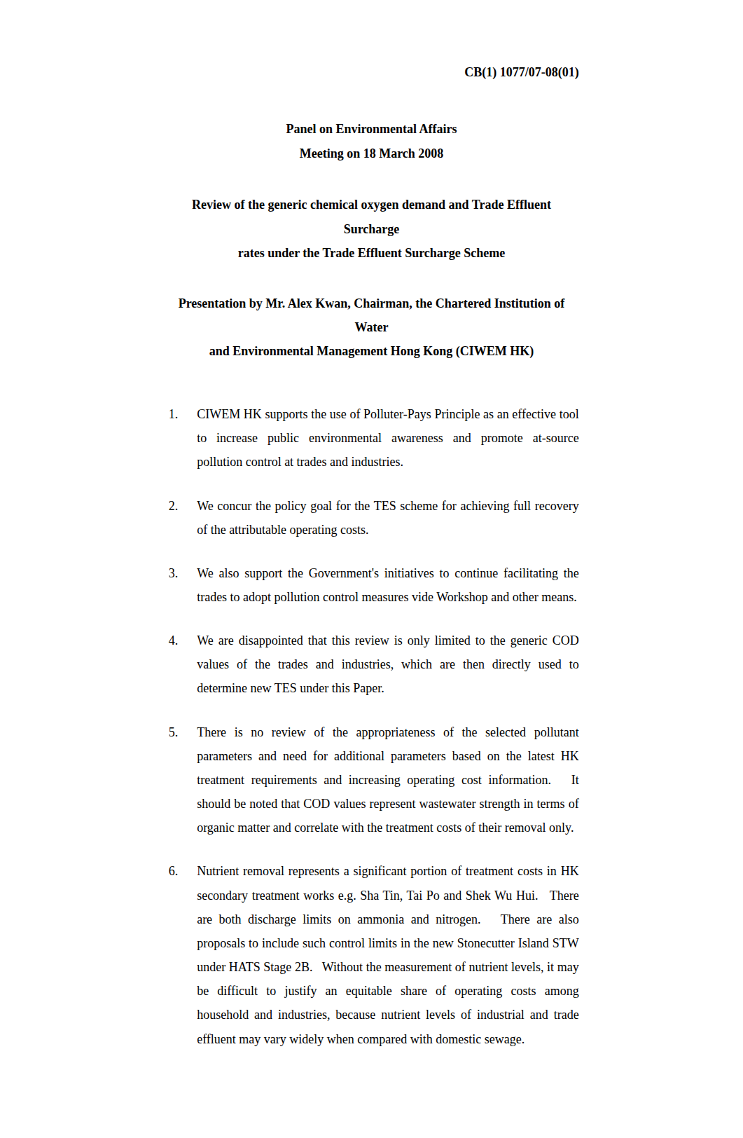CB(1) 1077/07-08(01)
Panel on Environmental Affairs
Meeting on 18 March 2008
Review of the generic chemical oxygen demand and Trade Effluent Surcharge
rates under the Trade Effluent Surcharge Scheme
Presentation by Mr. Alex Kwan, Chairman, the Chartered Institution of Water
and Environmental Management Hong Kong (CIWEM HK)
CIWEM HK supports the use of Polluter-Pays Principle as an effective tool to increase public environmental awareness and promote at-source pollution control at trades and industries.
We concur the policy goal for the TES scheme for achieving full recovery of the attributable operating costs.
We also support the Government's initiatives to continue facilitating the trades to adopt pollution control measures vide Workshop and other means.
We are disappointed that this review is only limited to the generic COD values of the trades and industries, which are then directly used to determine new TES under this Paper.
There is no review of the appropriateness of the selected pollutant parameters and need for additional parameters based on the latest HK treatment requirements and increasing operating cost information. It should be noted that COD values represent wastewater strength in terms of organic matter and correlate with the treatment costs of their removal only.
Nutrient removal represents a significant portion of treatment costs in HK secondary treatment works e.g. Sha Tin, Tai Po and Shek Wu Hui. There are both discharge limits on ammonia and nitrogen. There are also proposals to include such control limits in the new Stonecutter Island STW under HATS Stage 2B. Without the measurement of nutrient levels, it may be difficult to justify an equitable share of operating costs among household and industries, because nutrient levels of industrial and trade effluent may vary widely when compared with domestic sewage.